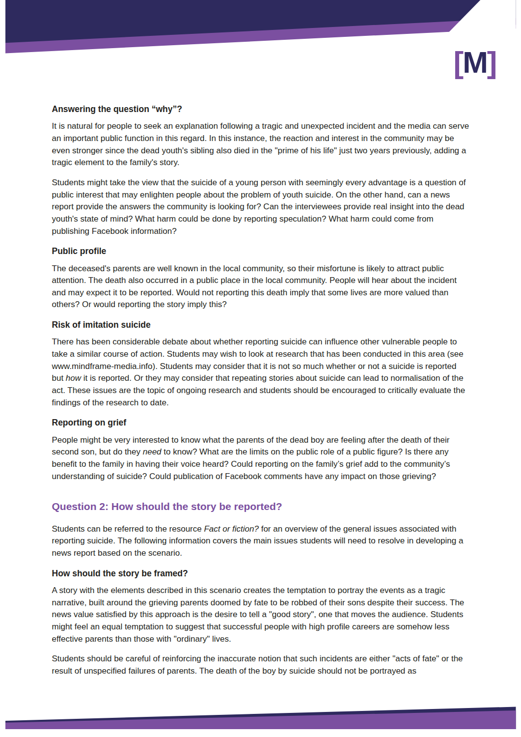[M]
Answering the question “why”?
It is natural for people to seek an explanation following a tragic and unexpected incident and the media can serve an important public function in this regard. In this instance, the reaction and interest in the community may be even stronger since the dead youth's sibling also died in the "prime of his life" just two years previously, adding a tragic element to the family's story.
Students might take the view that the suicide of a young person with seemingly every advantage is a question of public interest that may enlighten people about the problem of youth suicide. On the other hand, can a news report provide the answers the community is looking for? Can the interviewees provide real insight into the dead youth's state of mind? What harm could be done by reporting speculation? What harm could come from publishing Facebook information?
Public profile
The deceased's parents are well known in the local community, so their misfortune is likely to attract public attention. The death also occurred in a public place in the local community. People will hear about the incident and may expect it to be reported. Would not reporting this death imply that some lives are more valued than others? Or would reporting the story imply this?
Risk of imitation suicide
There has been considerable debate about whether reporting suicide can influence other vulnerable people to take a similar course of action. Students may wish to look at research that has been conducted in this area (see www.mindframe-media.info). Students may consider that it is not so much whether or not a suicide is reported but how it is reported. Or they may consider that repeating stories about suicide can lead to normalisation of the act. These issues are the topic of ongoing research and students should be encouraged to critically evaluate the findings of the research to date.
Reporting on grief
People might be very interested to know what the parents of the dead boy are feeling after the death of their second son, but do they need to know? What are the limits on the public role of a public figure? Is there any benefit to the family in having their voice heard? Could reporting on the family’s grief add to the community’s understanding of suicide? Could publication of Facebook comments have any impact on those grieving?
Question 2: How should the story be reported?
Students can be referred to the resource Fact or fiction? for an overview of the general issues associated with reporting suicide. The following information covers the main issues students will need to resolve in developing a news report based on the scenario.
How should the story be framed?
A story with the elements described in this scenario creates the temptation to portray the events as a tragic narrative, built around the grieving parents doomed by fate to be robbed of their sons despite their success. The news value satisfied by this approach is the desire to tell a "good story", one that moves the audience. Students might feel an equal temptation to suggest that successful people with high profile careers are somehow less effective parents than those with "ordinary" lives.
Students should be careful of reinforcing the inaccurate notion that such incidents are either "acts of fate" or the result of unspecified failures of parents. The death of the boy by suicide should not be portrayed as